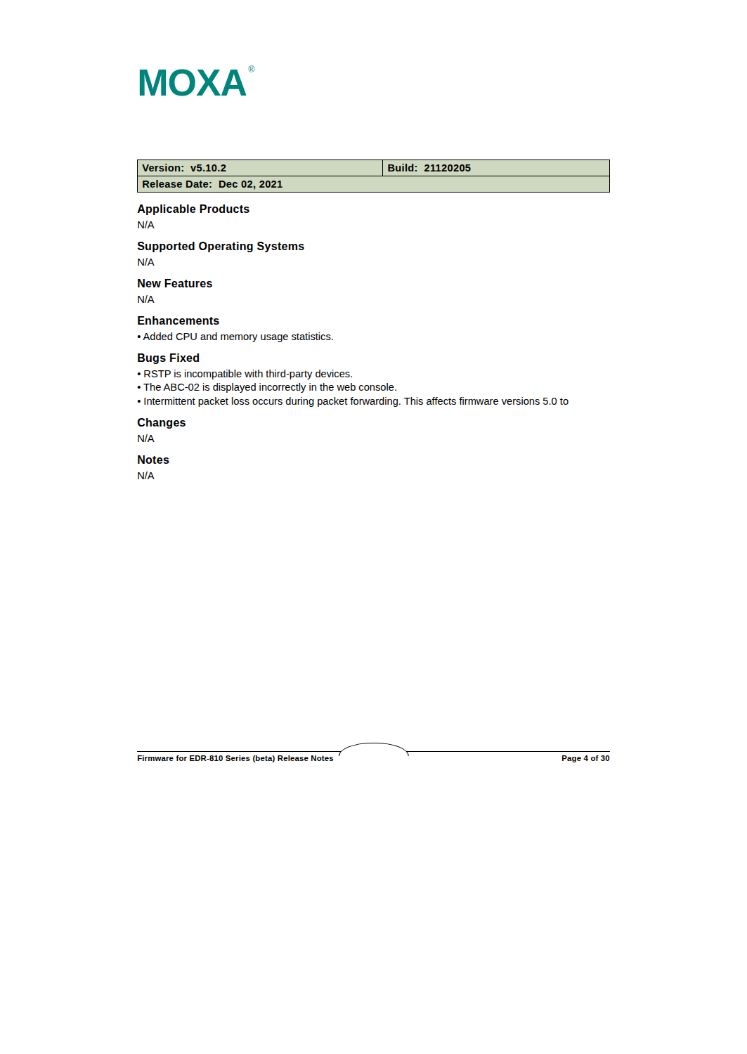MOXA®
| Version: v5.10.2 | Build: 21120205 |
| Release Date: Dec 02, 2021 |
Applicable Products
N/A
Supported Operating Systems
N/A
New Features
N/A
Enhancements
• Added CPU and memory usage statistics.
Bugs Fixed
• RSTP is incompatible with third-party devices.
• The ABC-02 is displayed incorrectly in the web console.
• Intermittent packet loss occurs during packet forwarding. This affects firmware versions 5.0 to
Changes
N/A
Notes
N/A
Firmware for EDR-810 Series (beta) Release Notes Page 4 of 30